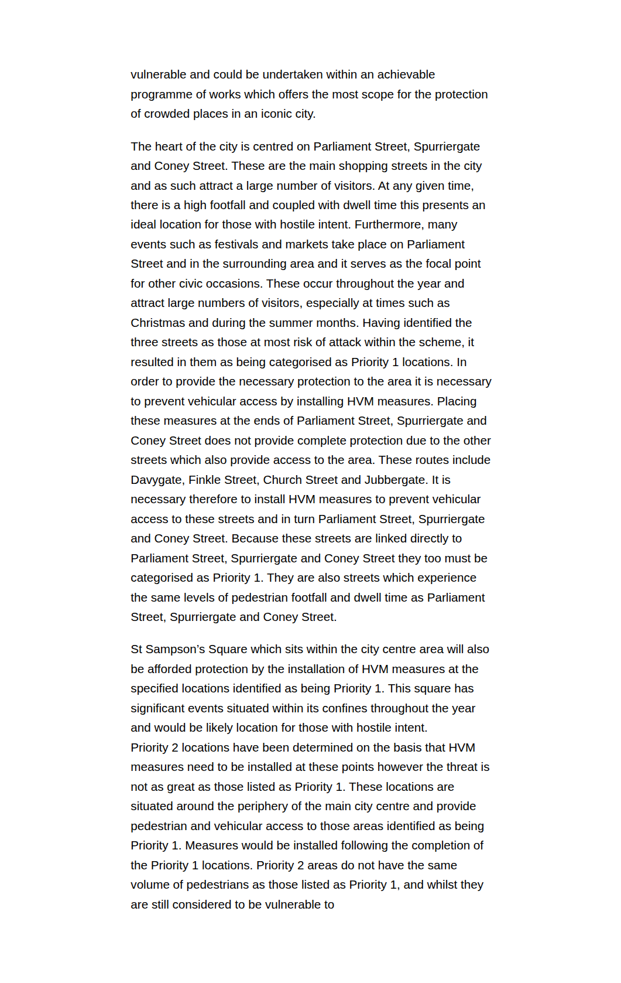vulnerable and could be undertaken within an achievable programme of works which offers the most scope for the protection of crowded places in an iconic city.
The heart of the city is centred on Parliament Street, Spurriergate and Coney Street. These are the main shopping streets in the city and as such attract a large number of visitors. At any given time, there is a high footfall and coupled with dwell time this presents an ideal location for those with hostile intent. Furthermore, many events such as festivals and markets take place on Parliament Street and in the surrounding area and it serves as the focal point for other civic occasions. These occur throughout the year and attract large numbers of visitors, especially at times such as Christmas and during the summer months. Having identified the three streets as those at most risk of attack within the scheme, it resulted in them as being categorised as Priority 1 locations. In order to provide the necessary protection to the area it is necessary to prevent vehicular access by installing HVM measures. Placing these measures at the ends of Parliament Street, Spurriergate and Coney Street does not provide complete protection due to the other streets which also provide access to the area. These routes include Davygate, Finkle Street, Church Street and Jubbergate. It is necessary therefore to install HVM measures to prevent vehicular access to these streets and in turn Parliament Street, Spurriergate and Coney Street. Because these streets are linked directly to Parliament Street, Spurriergate and Coney Street they too must be categorised as Priority 1. They are also streets which experience the same levels of pedestrian footfall and dwell time as Parliament Street, Spurriergate and Coney Street.
St Sampson’s Square which sits within the city centre area will also be afforded protection by the installation of HVM measures at the specified locations identified as being Priority 1. This square has significant events situated within its confines throughout the year and would be likely location for those with hostile intent.
Priority 2 locations have been determined on the basis that HVM measures need to be installed at these points however the threat is not as great as those listed as Priority 1. These locations are situated around the periphery of the main city centre and provide pedestrian and vehicular access to those areas identified as being Priority 1. Measures would be installed following the completion of the Priority 1 locations. Priority 2 areas do not have the same volume of pedestrians as those listed as Priority 1, and whilst they are still considered to be vulnerable to